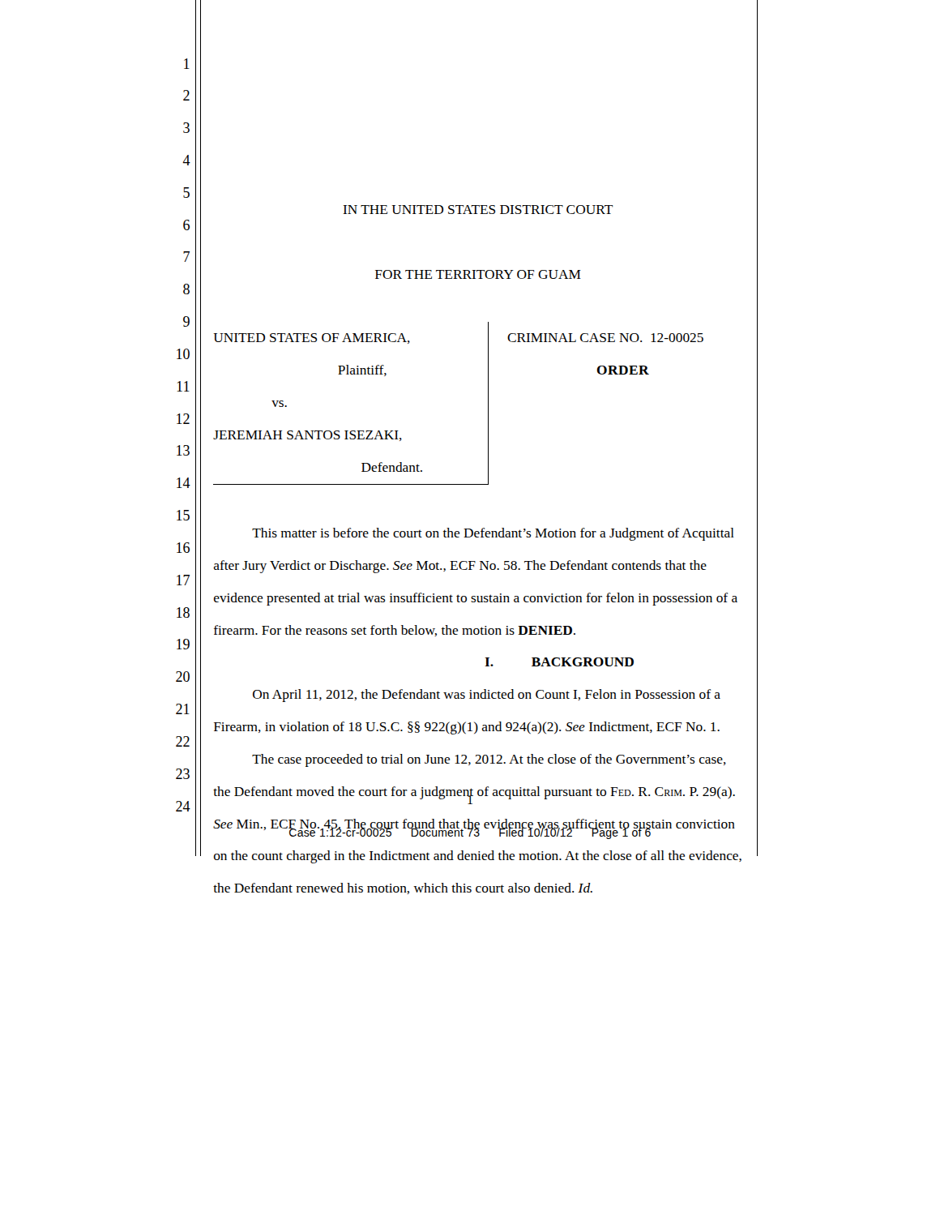1
2
3
4
5
6
7
8
9
10
11
12
13
14
15
16
17
18
19
20
21
22
23
24
IN THE UNITED STATES DISTRICT COURT
FOR THE TERRITORY OF GUAM
| UNITED STATES OF AMERICA, Plaintiff, vs. JEREMIAH SANTOS ISEZAKI, Defendant. | CRIMINAL CASE NO. 12-00025 ORDER |
This matter is before the court on the Defendant’s Motion for a Judgment of Acquittal after Jury Verdict or Discharge. See Mot., ECF No. 58. The Defendant contends that the evidence presented at trial was insufficient to sustain a conviction for felon in possession of a firearm. For the reasons set forth below, the motion is DENIED.
I. BACKGROUND
On April 11, 2012, the Defendant was indicted on Count I, Felon in Possession of a Firearm, in violation of 18 U.S.C. §§ 922(g)(1) and 924(a)(2). See Indictment, ECF No. 1.
The case proceeded to trial on June 12, 2012. At the close of the Government’s case, the Defendant moved the court for a judgment of acquittal pursuant to Fed. R. Crim. P. 29(a). See Min., ECF No. 45. The court found that the evidence was sufficient to sustain conviction on the count charged in the Indictment and denied the motion. At the close of all the evidence, the Defendant renewed his motion, which this court also denied. Id.
1
Case 1:12-cr-00025 Document 73 Filed 10/10/12 Page 1 of 6